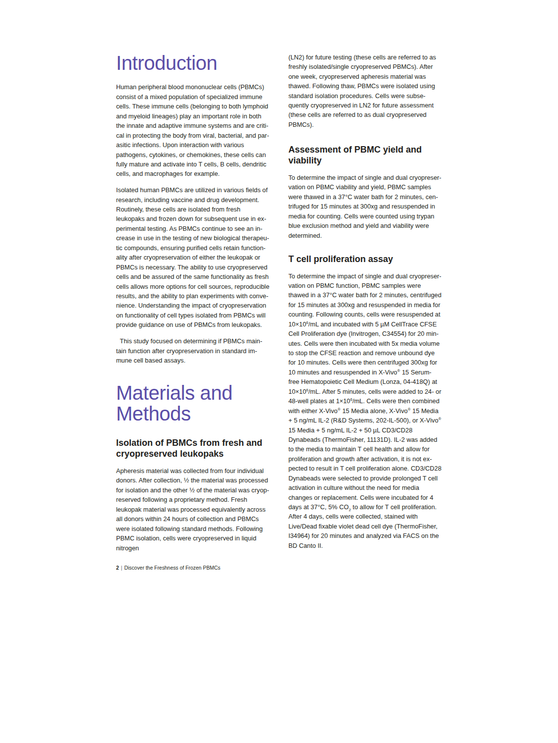Introduction
Human peripheral blood mononuclear cells (PBMCs) consist of a mixed population of specialized immune cells. These immune cells (belonging to both lymphoid and myeloid lineages) play an important role in both the innate and adaptive immune systems and are critical in protecting the body from viral, bacterial, and parasitic infections. Upon interaction with various pathogens, cytokines, or chemokines, these cells can fully mature and activate into T cells, B cells, dendritic cells, and macrophages for example.
Isolated human PBMCs are utilized in various fields of research, including vaccine and drug development. Routinely, these cells are isolated from fresh leukopaks and frozen down for subsequent use in experimental testing. As PBMCs continue to see an increase in use in the testing of new biological therapeutic compounds, ensuring purified cells retain functionality after cryopreservation of either the leukopak or PBMCs is necessary. The ability to use cryopreserved cells and be assured of the same functionality as fresh cells allows more options for cell sources, reproducible results, and the ability to plan experiments with convenience. Understanding the impact of cryopreservation on functionality of cell types isolated from PBMCs will provide guidance on use of PBMCs from leukopaks.
This study focused on determining if PBMCs maintain function after cryopreservation in standard immune cell based assays.
Materials and Methods
Isolation of PBMCs from fresh and cryopreserved leukopaks
Apheresis material was collected from four individual donors. After collection, ½ the material was processed for isolation and the other ½ of the material was cryopreserved following a proprietary method. Fresh leukopak material was processed equivalently across all donors within 24 hours of collection and PBMCs were isolated following standard methods. Following PBMC isolation, cells were cryopreserved in liquid nitrogen
(LN2) for future testing (these cells are referred to as freshly isolated/single cryopreserved PBMCs). After one week, cryopreserved apheresis material was thawed. Following thaw, PBMCs were isolated using standard isolation procedures. Cells were subsequently cryopreserved in LN2 for future assessment (these cells are referred to as dual cryopreserved PBMCs).
Assessment of PBMC yield and viability
To determine the impact of single and dual cryopreservation on PBMC viability and yield, PBMC samples were thawed in a 37°C water bath for 2 minutes, centrifuged for 15 minutes at 300xg and resuspended in media for counting. Cells were counted using trypan blue exclusion method and yield and viability were determined.
T cell proliferation assay
To determine the impact of single and dual cryopreservation on PBMC function, PBMC samples were thawed in a 37°C water bath for 2 minutes, centrifuged for 15 minutes at 300xg and resuspended in media for counting. Following counts, cells were resuspended at 10×106/mL and incubated with 5 µM CellTrace CFSE Cell Proliferation dye (Invitrogen, C34554) for 20 minutes. Cells were then incubated with 5x media volume to stop the CFSE reaction and remove unbound dye for 10 minutes. Cells were then centrifuged 300xg for 10 minutes and resuspended in X-Vivo® 15 Serum-free Hematopoietic Cell Medium (Lonza, 04-418Q) at 10×106/mL. After 5 minutes, cells were added to 24- or 48-well plates at 1×106/mL. Cells were then combined with either X-Vivo® 15 Media alone, X-Vivo® 15 Media + 5 ng/mL IL-2 (R&D Systems, 202-IL-500), or X-Vivo® 15 Media + 5 ng/mL IL-2 + 50 µL CD3/CD28 Dynabeads (ThermoFisher, 11131D). IL-2 was added to the media to maintain T cell health and allow for proliferation and growth after activation, it is not expected to result in T cell proliferation alone. CD3/CD28 Dynabeads were selected to provide prolonged T cell activation in culture without the need for media changes or replacement. Cells were incubated for 4 days at 37°C, 5% CO2 to allow for T cell proliferation. After 4 days, cells were collected, stained with Live/Dead fixable violet dead cell dye (ThermoFisher, I34964) for 20 minutes and analyzed via FACS on the BD Canto II.
2|Discover the Freshness of Frozen PBMCs